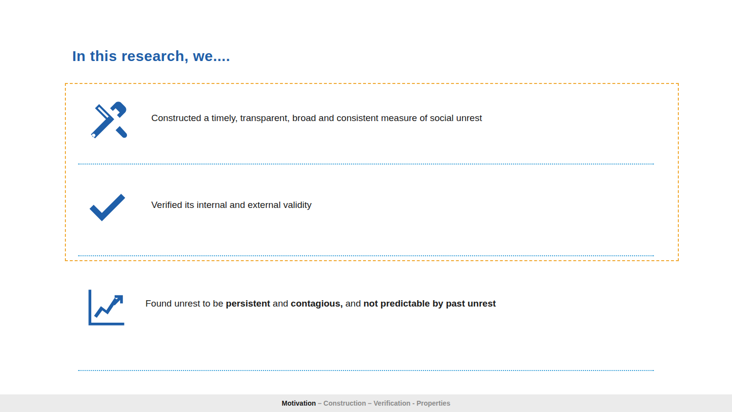In this research, we....
Constructed a timely, transparent, broad and consistent measure of social unrest
Verified its internal and external validity
Found unrest to be persistent and contagious, and not predictable by past unrest
Motivation – Construction – Verification - Properties